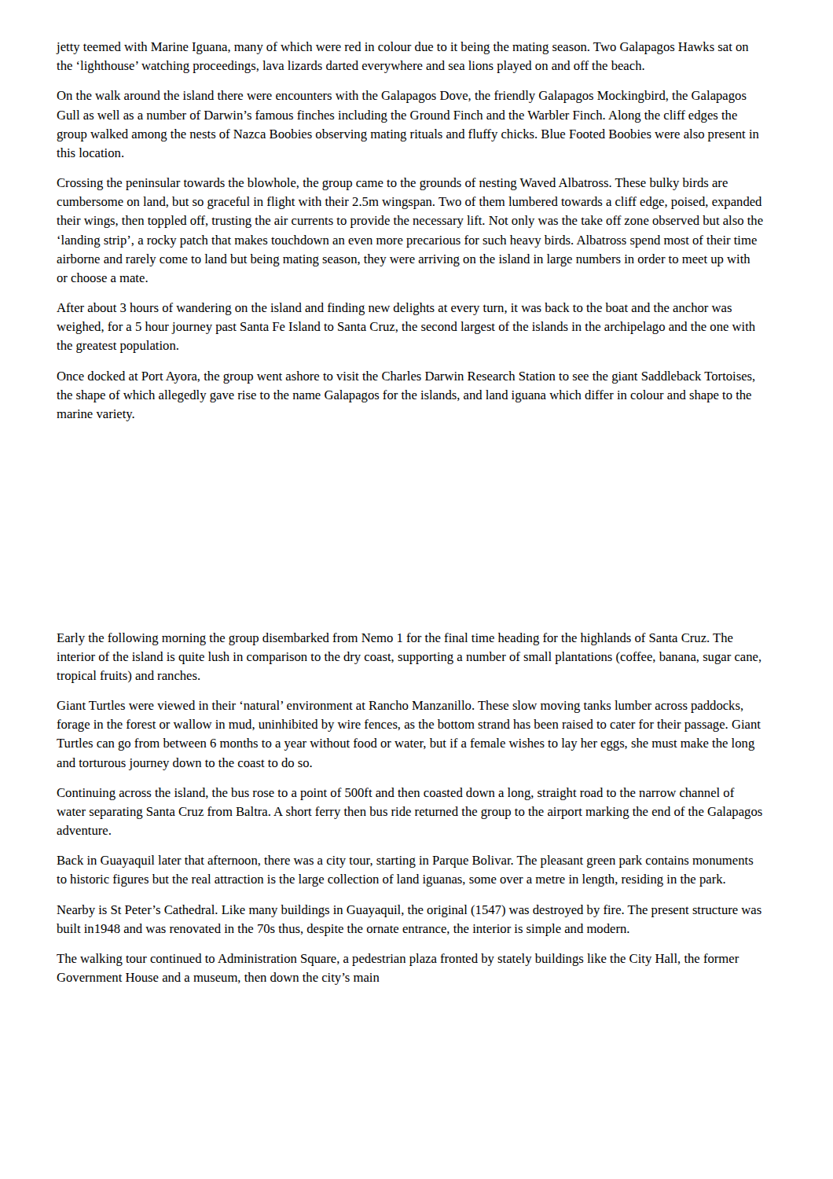jetty teemed with Marine Iguana, many of which were red in colour due to it being the mating season. Two Galapagos Hawks sat on the ‘lighthouse’ watching proceedings, lava lizards darted everywhere and sea lions played on and off the beach.
On the walk around the island there were encounters with the Galapagos Dove, the friendly Galapagos Mockingbird, the Galapagos Gull as well as a number of Darwin’s famous finches including the Ground Finch and the Warbler Finch. Along the cliff edges the group walked among the nests of Nazca Boobies observing mating rituals and fluffy chicks. Blue Footed Boobies were also present in this location.
Crossing the peninsular towards the blowhole, the group came to the grounds of nesting Waved Albatross. These bulky birds are cumbersome on land, but so graceful in flight with their 2.5m wingspan. Two of them lumbered towards a cliff edge, poised, expanded their wings, then toppled off, trusting the air currents to provide the necessary lift. Not only was the take off zone observed but also the ‘landing strip’, a rocky patch that makes touchdown an even more precarious for such heavy birds. Albatross spend most of their time airborne and rarely come to land but being mating season, they were arriving on the island in large numbers in order to meet up with or choose a mate.
After about 3 hours of wandering on the island and finding new delights at every turn, it was back to the boat and the anchor was weighed, for a 5 hour journey past Santa Fe Island to Santa Cruz, the second largest of the islands in the archipelago and the one with the greatest population.
Once docked at Port Ayora, the group went ashore to visit the Charles Darwin Research Station to see the giant Saddleback Tortoises, the shape of which allegedly gave rise to the name Galapagos for the islands, and land iguana which differ in colour and shape to the marine variety.
Early the following morning the group disembarked from Nemo 1 for the final time heading for the highlands of Santa Cruz. The interior of the island is quite lush in comparison to the dry coast, supporting a number of small plantations (coffee, banana, sugar cane, tropical fruits) and ranches.
Giant Turtles were viewed in their ‘natural’ environment at Rancho Manzanillo. These slow moving tanks lumber across paddocks, forage in the forest or wallow in mud, uninhibited by wire fences, as the bottom strand has been raised to cater for their passage. Giant Turtles can go from between 6 months to a year without food or water, but if a female wishes to lay her eggs, she must make the long and torturous journey down to the coast to do so.
Continuing across the island, the bus rose to a point of 500ft and then coasted down a long, straight road to the narrow channel of water separating Santa Cruz from Baltra. A short ferry then bus ride returned the group to the airport marking the end of the Galapagos adventure.
Back in Guayaquil later that afternoon, there was a city tour, starting in Parque Bolivar. The pleasant green park contains monuments to historic figures but the real attraction is the large collection of land iguanas, some over a metre in length, residing in the park.
Nearby is St Peter’s Cathedral. Like many buildings in Guayaquil, the original (1547) was destroyed by fire. The present structure was built in1948 and was renovated in the 70s thus, despite the ornate entrance, the interior is simple and modern.
The walking tour continued to Administration Square, a pedestrian plaza fronted by stately buildings like the City Hall, the former Government House and a museum, then down the city’s main